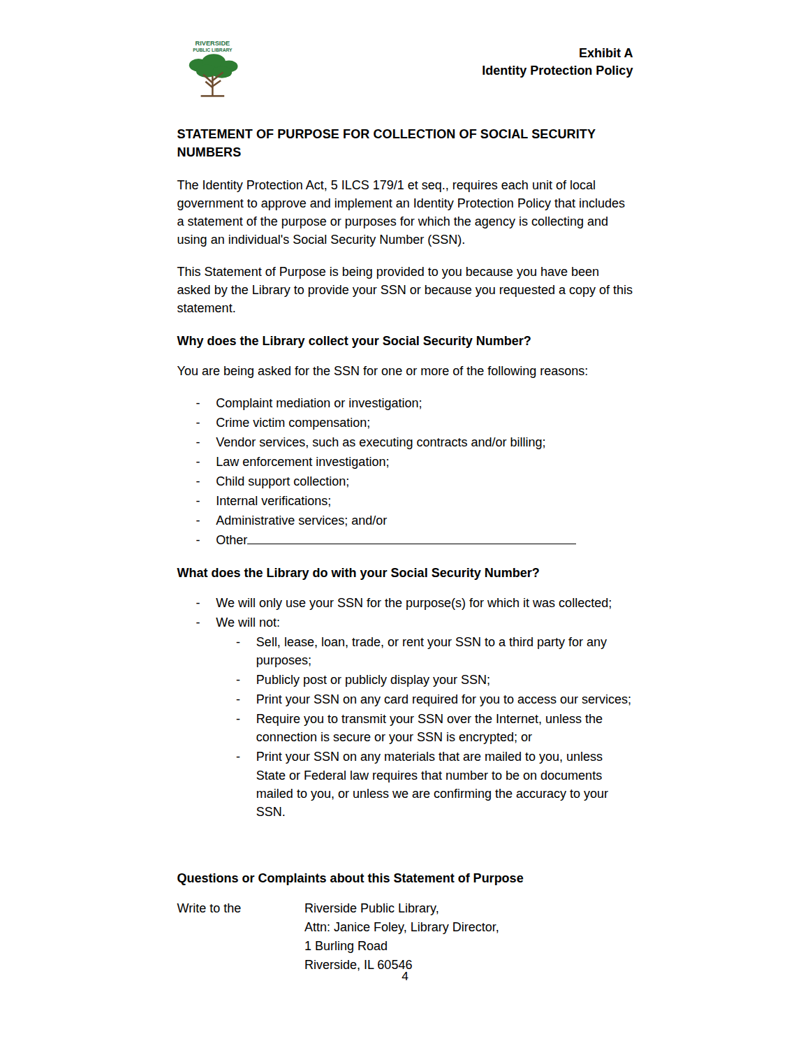RIVERSIDE PUBLIC LIBRARY
Exhibit A
Identity Protection Policy
STATEMENT OF PURPOSE FOR COLLECTION OF SOCIAL SECURITY NUMBERS
The Identity Protection Act, 5 ILCS 179/1 et seq., requires each unit of local government to approve and implement an Identity Protection Policy that includes a statement of the purpose or purposes for which the agency is collecting and using an individual's Social Security Number (SSN).
This Statement of Purpose is being provided to you because you have been asked by the Library to provide your SSN or because you requested a copy of this statement.
Why does the Library collect your Social Security Number?
You are being asked for the SSN for one or more of the following reasons:
Complaint mediation or investigation;
Crime victim compensation;
Vendor services, such as executing contracts and/or billing;
Law enforcement investigation;
Child support collection;
Internal verifications;
Administrative services; and/or
Other
What does the Library do with your Social Security Number?
We will only use your SSN for the purpose(s) for which it was collected;
We will not:
Sell, lease, loan, trade, or rent your SSN to a third party for any purposes;
Publicly post or publicly display your SSN;
Print your SSN on any card required for you to access our services;
Require you to transmit your SSN over the Internet, unless the connection is secure or your SSN is encrypted; or
Print your SSN on any materials that are mailed to you, unless State or Federal law requires that number to be on documents mailed to you, or unless we are confirming the accuracy to your SSN.
Questions or Complaints about this Statement of Purpose
Write to the
Riverside Public Library,
Attn: Janice Foley, Library Director,
1 Burling Road
Riverside, IL 60546
4